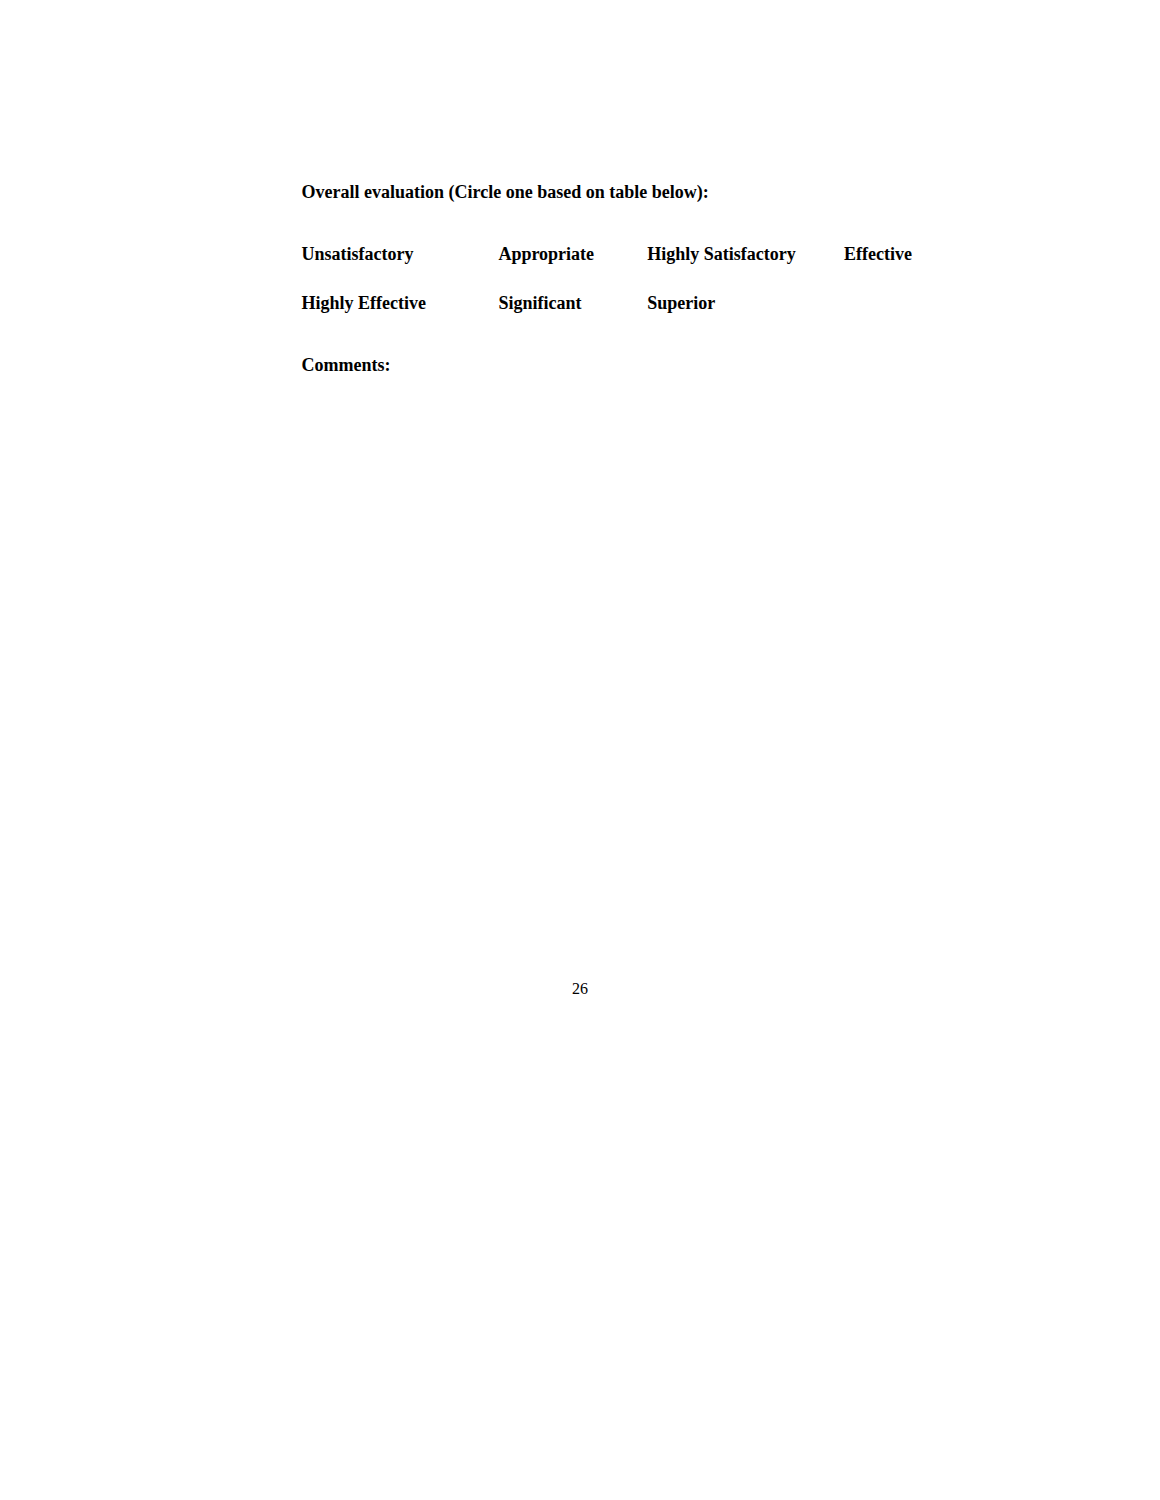Overall evaluation (Circle one based on table below):
Unsatisfactory Appropriate Highly Satisfactory Effective
Highly Effective Significant Superior
Comments:
26